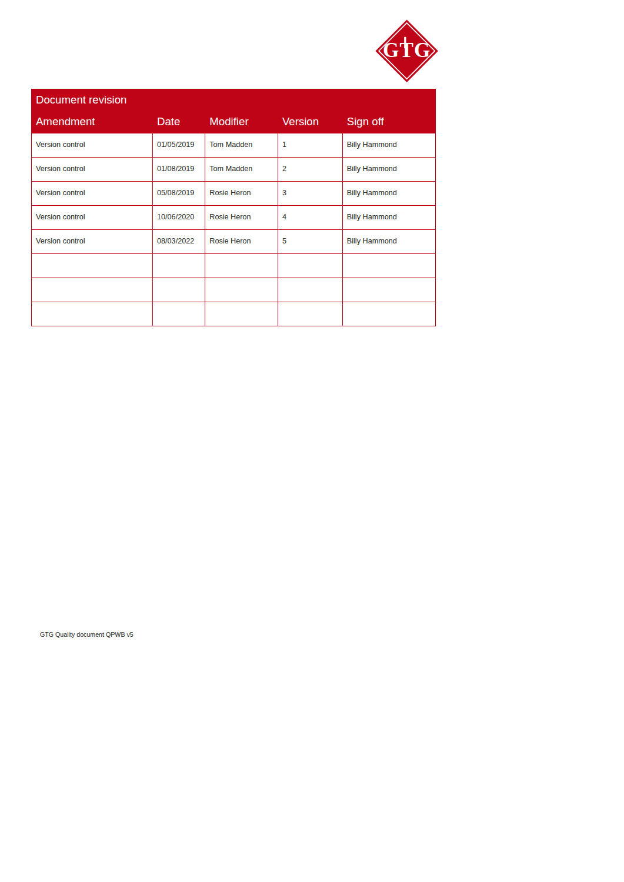GTG
| Document revision |
| --- |
| Amendment | Date | Modifier | Version | Sign off |
| Version control | 01/05/2019 | Tom Madden | 1 | Billy Hammond |
| Version control | 01/08/2019 | Tom Madden | 2 | Billy Hammond |
| Version control | 05/08/2019 | Rosie Heron | 3 | Billy Hammond |
| Version control | 10/06/2020 | Rosie Heron | 4 | Billy Hammond |
| Version control | 08/03/2022 | Rosie Heron | 5 | Billy Hammond |
GTG Quality document QPWB v5